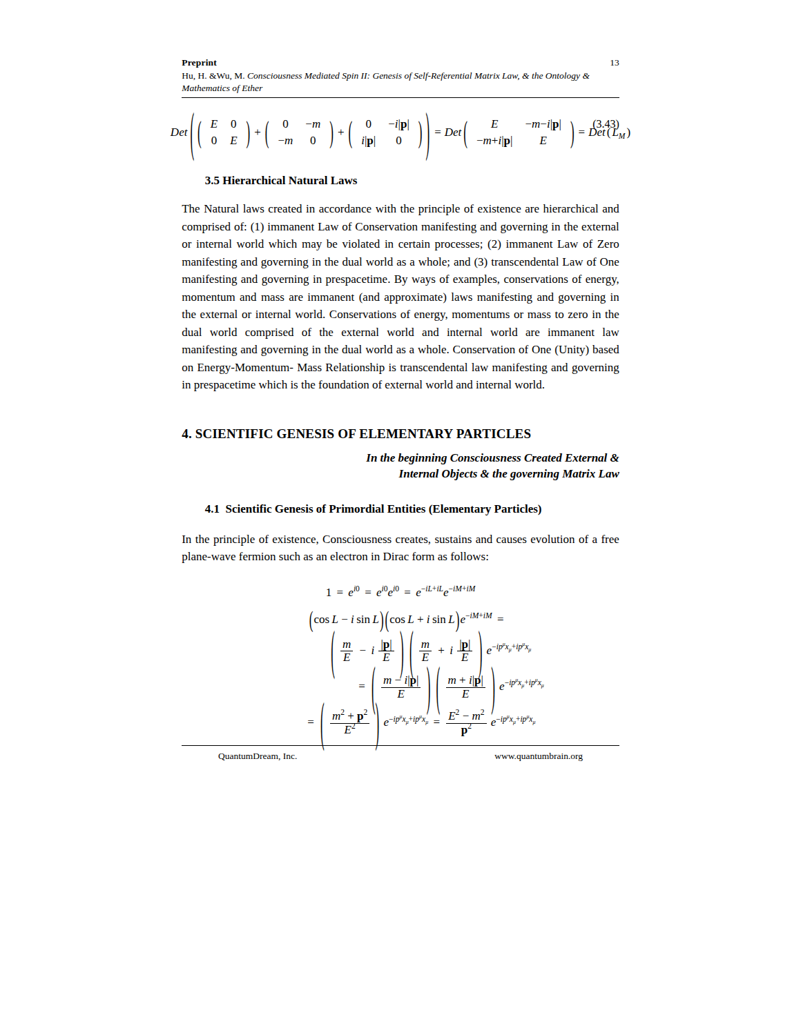Preprint 13
Hu, H. &Wu, M. Consciousness Mediated Spin II: Genesis of Self-Referential Matrix Law, & the Ontology & Mathematics of Ether
(3.43)
Det ( (
| E | 0 |
| 0 | E |
) + (
| 0 | − m |
| − m | 0 |
) + (
| 0 | − i / p / |
| i / p / | 0 |
) ) = Det (
| E | − m − i / p / |
| − m + i / p / | E |
) = Det(LM)
3.5 Hierarchical Natural Laws
The Natural laws created in accordance with the principle of existence are hierarchical and comprised of: (1) immanent Law of Conservation manifesting and governing in the external or internal world which may be violated in certain processes; (2) immanent Law of Zero manifesting and governing in the dual world as a whole; and (3) transcendental Law of One manifesting and governing in prespacetime. By ways of examples, conservations of energy, momentum and mass are immanent (and approximate) laws manifesting and governing in the external or internal world. Conservations of energy, momentums or mass to zero in the dual world comprised of the external world and internal world are immanent law manifesting and governing in the dual world as a whole. Conservation of One (Unity) based on Energy-Momentum- Mass Relationship is transcendental law manifesting and governing in prespacetime which is the foundation of external world and internal world.
4. SCIENTIFIC GENESIS OF ELEMENTARY PARTICLES
In the beginning Consciousness Created External &
Internal Objects & the governing Matrix Law
4.1 Scientific Genesis of Primordial Entities (Elementary Particles)
In the principle of existence, Consciousness creates, sustains and causes evolution of a free plane-wave fermion such as an electron in Dirac form as follows:
1 = ei0 = ei0ei0 = e−iL+iLe−iM+iM
(cos L − i sin L)(cos L + i sin L) e−iM+iM =
( mE − i |p|E ) ( mE + i |p|E ) e−ipμxμ+ipμxμ
= ( m − i|p|E ) ( m + i|p|E ) e−ipμxμ+ipμxμ
= ( m2 + p2 E2 ) e−ipμxμ+ipμxμ = E2 − m2 p2 e−ipμxμ+ipμxμ
QuantumDream, Inc. www.quantumbrain.org